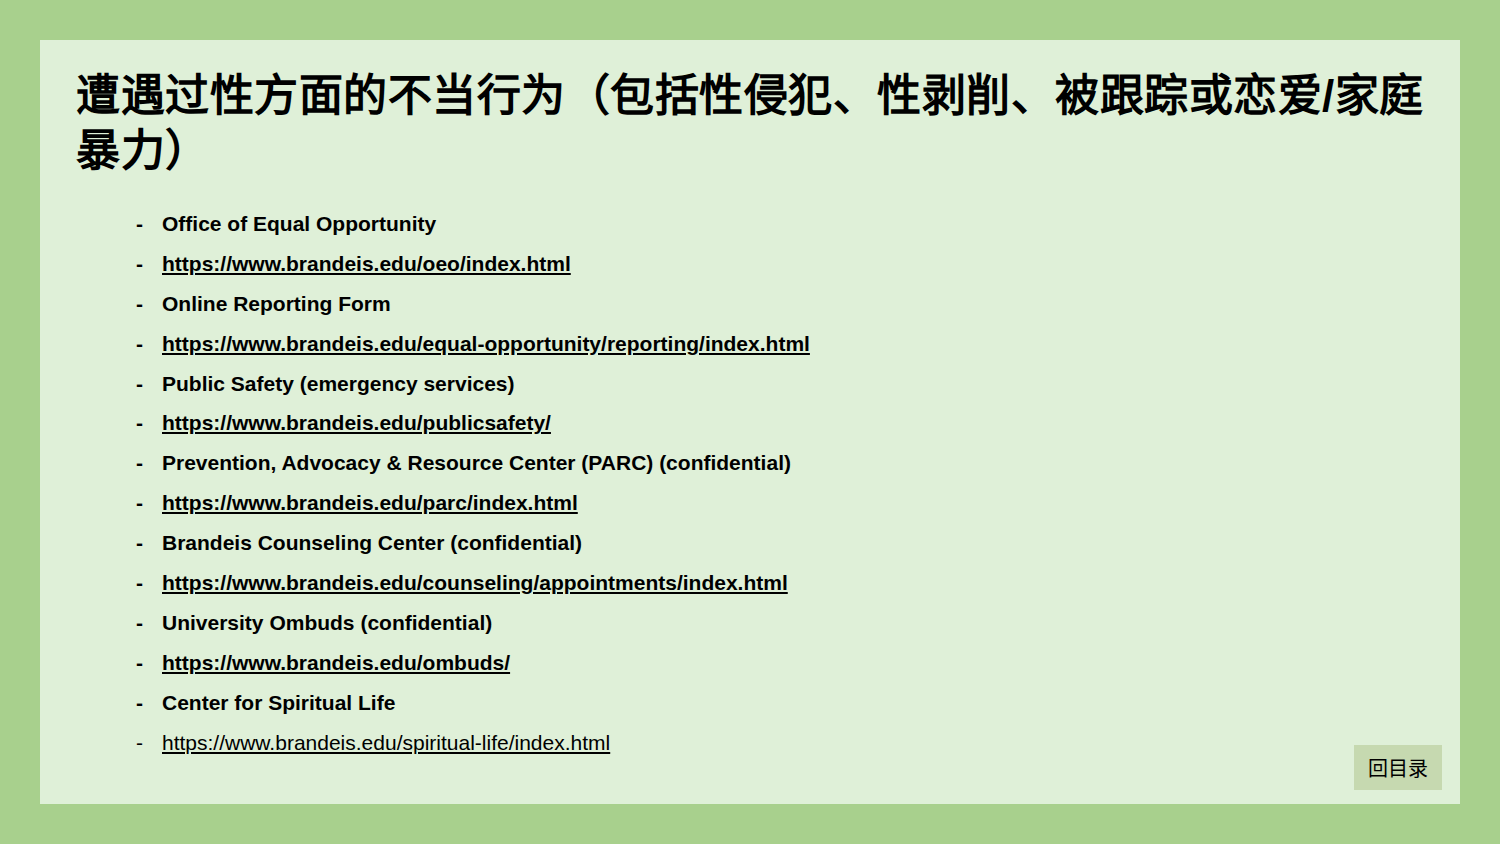遭遇过性方面的不当行为（包括性侵犯、性剥削、被跟踪或恋爱/家庭暴力）
Office of Equal Opportunity
https://www.brandeis.edu/oeo/index.html
Online Reporting Form
https://www.brandeis.edu/equal-opportunity/reporting/index.html
Public Safety (emergency services)
https://www.brandeis.edu/publicsafety/
Prevention, Advocacy & Resource Center (PARC) (confidential)
https://www.brandeis.edu/parc/index.html
Brandeis Counseling Center (confidential)
https://www.brandeis.edu/counseling/appointments/index.html
University Ombuds (confidential)
https://www.brandeis.edu/ombuds/
Center for Spiritual Life
https://www.brandeis.edu/spiritual-life/index.html
回目录